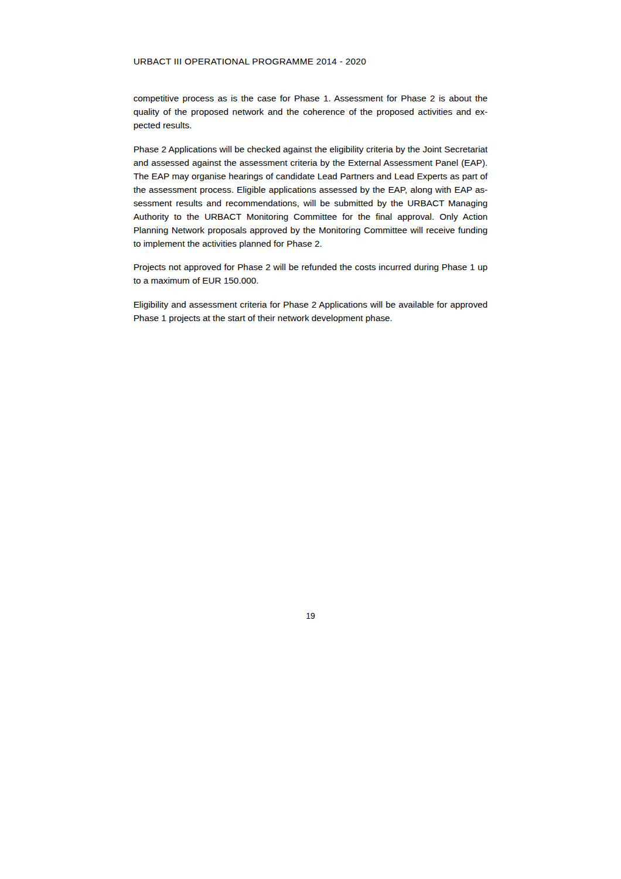URBACT III OPERATIONAL PROGRAMME 2014 - 2020
competitive process as is the case for Phase 1. Assessment for Phase 2 is about the quality of the proposed network and the coherence of the proposed activities and expected results.
Phase 2 Applications will be checked against the eligibility criteria by the Joint Secretariat and assessed against the assessment criteria by the External Assessment Panel (EAP). The EAP may organise hearings of candidate Lead Partners and Lead Experts as part of the assessment process. Eligible applications assessed by the EAP, along with EAP assessment results and recommendations, will be submitted by the URBACT Managing Authority to the URBACT Monitoring Committee for the final approval. Only Action Planning Network proposals approved by the Monitoring Committee will receive funding to implement the activities planned for Phase 2.
Projects not approved for Phase 2 will be refunded the costs incurred during Phase 1 up to a maximum of EUR 150.000.
Eligibility and assessment criteria for Phase 2 Applications will be available for approved Phase 1 projects at the start of their network development phase.
19